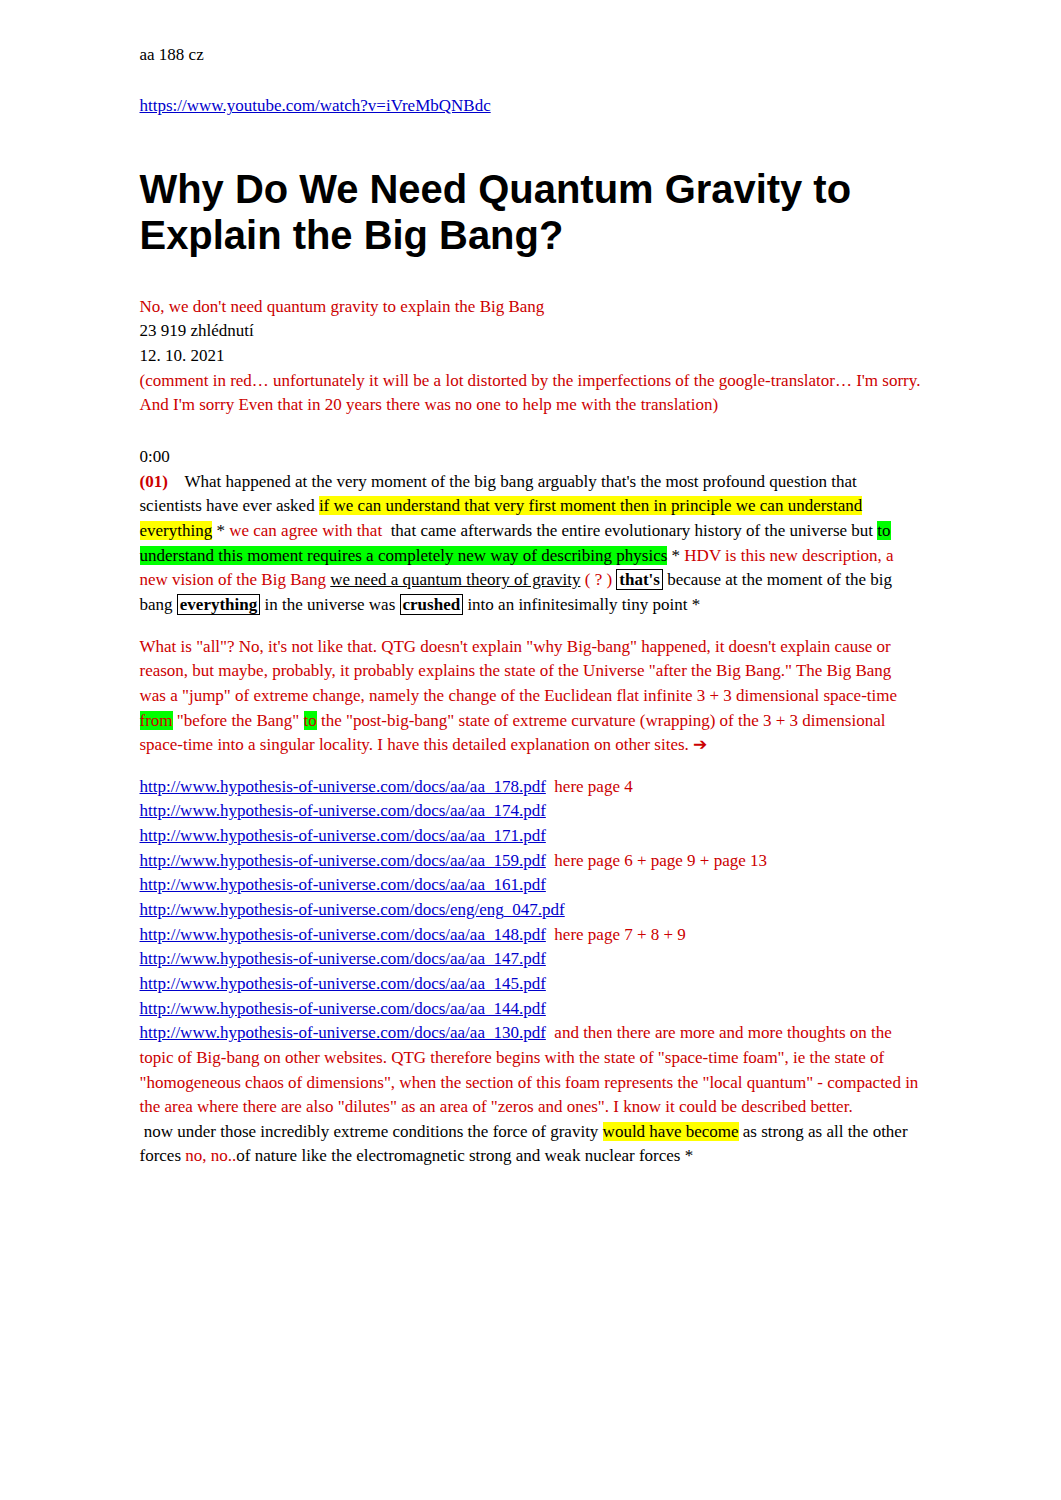aa 188 cz
https://www.youtube.com/watch?v=iVreMbQNBdc
Why Do We Need Quantum Gravity to Explain the Big Bang?
No, we don't need quantum gravity to explain the Big Bang
23 919 zhlédnutí
12. 10. 2021
(comment in red… unfortunately it will be a lot distorted by the imperfections of the google-translator… I'm sorry. And I'm sorry Even that in 20 years there was no one to help me with the translation)
0:00
(01) What happened at the very moment of the big bang arguably that's the most profound question that scientists have ever asked if we can understand that very first moment then in principle we can understand everything * we can agree with that that came afterwards the entire evolutionary history of the universe but to understand this moment requires a completely new way of describing physics * HDV is this new description, a new vision of the Big Bang we need a quantum theory of gravity ( ? ) that's because at the moment of the big bang everything in the universe was crushed into an infinitesimally tiny point *
What is "all"? No, it's not like that. QTG doesn't explain "why Big-bang" happened, it doesn't explain cause or reason, but maybe, probably, it probably explains the state of the Universe "after the Big Bang." The Big Bang was a "jump" of extreme change, namely the change of the Euclidean flat infinite 3 + 3 dimensional space-time from "before the Bang" to the "post-big-bang" state of extreme curvature (wrapping) of the 3 + 3 dimensional space-time into a singular locality. I have this detailed explanation on other sites. ➔
http://www.hypothesis-of-universe.com/docs/aa/aa_178.pdf here page 4
http://www.hypothesis-of-universe.com/docs/aa/aa_174.pdf
http://www.hypothesis-of-universe.com/docs/aa/aa_171.pdf
http://www.hypothesis-of-universe.com/docs/aa/aa_159.pdf here page 6 + page 9 + page 13
http://www.hypothesis-of-universe.com/docs/aa/aa_161.pdf
http://www.hypothesis-of-universe.com/docs/eng/eng_047.pdf
http://www.hypothesis-of-universe.com/docs/aa/aa_148.pdf here page 7 + 8 + 9
http://www.hypothesis-of-universe.com/docs/aa/aa_147.pdf
http://www.hypothesis-of-universe.com/docs/aa/aa_145.pdf
http://www.hypothesis-of-universe.com/docs/aa/aa_144.pdf
http://www.hypothesis-of-universe.com/docs/aa/aa_130.pdf and then there are more and more thoughts on the topic of Big-bang on other websites. QTG therefore begins with the state of "space-time foam", ie the state of "homogeneous chaos of dimensions", when the section of this foam represents the "local quantum" - compacted in the area where there are also "dilutes" as an area of "zeros and ones". I know it could be described better.
now under those incredibly extreme conditions the force of gravity would have become as strong as all the other forces no, no.. of nature like the electromagnetic strong and weak nuclear forces *